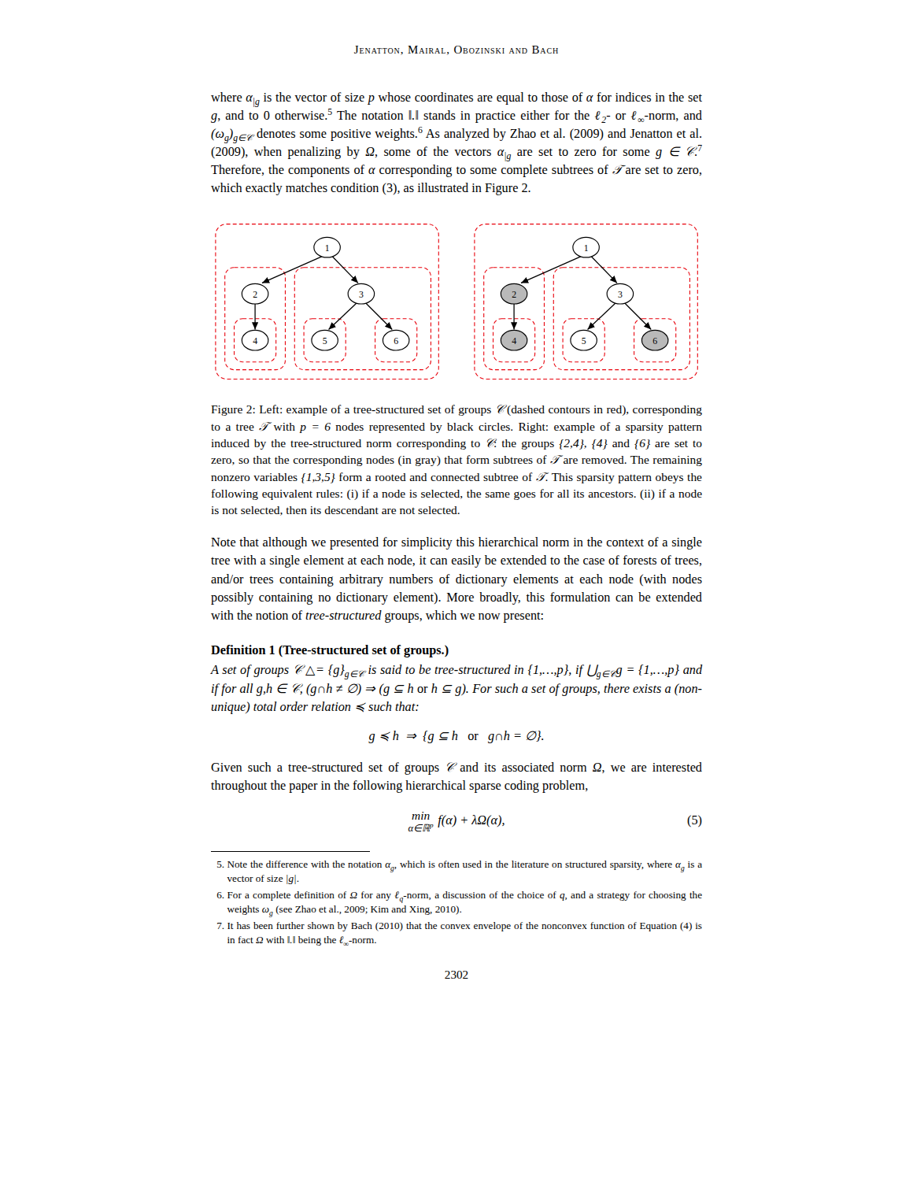Jenatton, Mairal, Obozinski and Bach
where α|g is the vector of size p whose coordinates are equal to those of α for indices in the set g, and to 0 otherwise.5 The notation ‖.‖ stands in practice either for the ℓ2- or ℓ∞-norm, and (ωg)g∈𝒞 denotes some positive weights.6 As analyzed by Zhao et al. (2009) and Jenatton et al. (2009), when penalizing by Ω, some of the vectors α|g are set to zero for some g ∈ 𝒞.7 Therefore, the components of α corresponding to some complete subtrees of 𝒯 are set to zero, which exactly matches condition (3), as illustrated in Figure 2.
1 2 3 4 5 6 1 2 3 4 5 6
Figure 2: Left: example of a tree-structured set of groups 𝒞 (dashed contours in red), corresponding to a tree 𝒯 with p = 6 nodes represented by black circles. Right: example of a sparsity pattern induced by the tree-structured norm corresponding to 𝒞: the groups {2,4}, {4} and {6} are set to zero, so that the corresponding nodes (in gray) that form subtrees of 𝒯 are removed. The remaining nonzero variables {1,3,5} form a rooted and connected subtree of 𝒯. This sparsity pattern obeys the following equivalent rules: (i) if a node is selected, the same goes for all its ancestors. (ii) if a node is not selected, then its descendant are not selected.
Note that although we presented for simplicity this hierarchical norm in the context of a single tree with a single element at each node, it can easily be extended to the case of forests of trees, and/or trees containing arbitrary numbers of dictionary elements at each node (with nodes possibly containing no dictionary element). More broadly, this formulation can be extended with the notion of tree-structured groups, which we now present:
Definition 1 (Tree-structured set of groups.)
A set of groups 𝒞 △= {g}g∈𝒞 is said to be tree-structured in {1,…,p}, if ⋃g∈𝒞g = {1,…,p} and if for all g,h ∈ 𝒞, (g∩h ≠ ∅) ⇒ (g ⊆ h or h ⊆ g). For such a set of groups, there exists a (non-unique) total order relation ≼ such that:
g ≼ h ⇒ {g ⊆ h or g∩h = ∅}.
Given such a tree-structured set of groups 𝒞 and its associated norm Ω, we are interested throughout the paper in the following hierarchical sparse coding problem,
min α∈ℝp f(α) + λΩ(α), (5)
Note the difference with the notation αg, which is often used in the literature on structured sparsity, where αg is a vector of size |g|.
For a complete definition of Ω for any ℓq-norm, a discussion of the choice of q, and a strategy for choosing the weights ωg (see Zhao et al., 2009; Kim and Xing, 2010).
It has been further shown by Bach (2010) that the convex envelope of the nonconvex function of Equation (4) is in fact Ω with ‖.‖ being the ℓ∞-norm.
2302